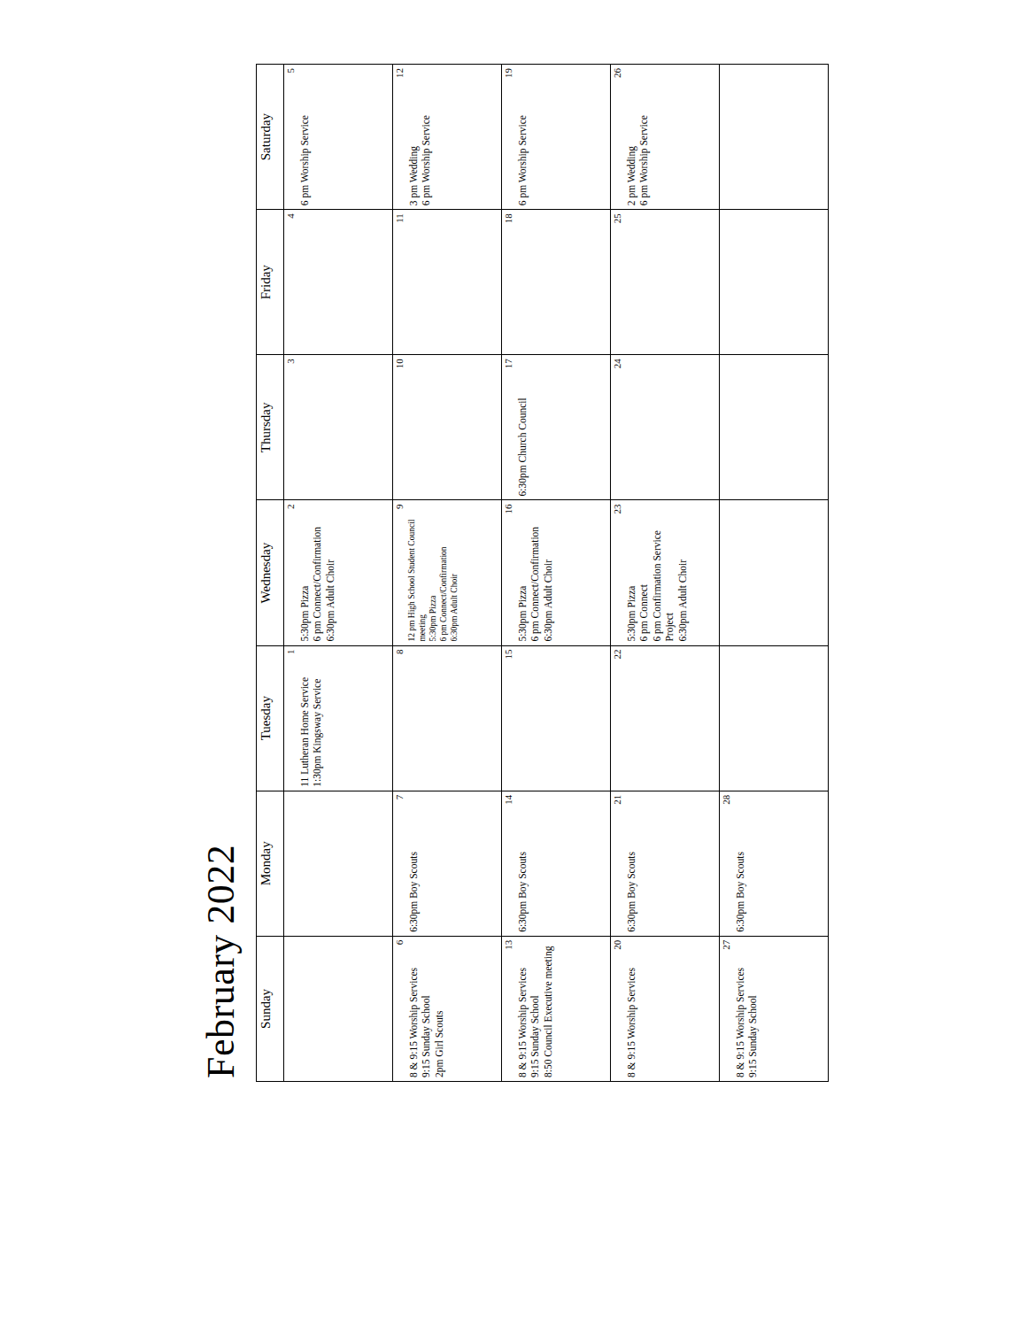February 2022
| Sunday | Monday | Tuesday | Wednesday | Thursday | Friday | Saturday |
| --- | --- | --- | --- | --- | --- | --- |
| | | 1 11 Lutheran Home Service 1:30pm Kingsway Service | 2 5:30pm Pizza 6 pm Connect/Confirmation 6:30pm Adult Choir | 3 | 4 | 5 6 pm Worship Service |
| 6 8 & 9:15 Worship Services 9:15 Sunday School 2pm Girl Scouts | 7 6:30pm Boy Scouts | 8 | 9 12 pm High School Student Council meeting 5:30pm Pizza 6 pm Connect/Confirmation 6:30pm Adult Choir | 10 | 11 | 12 3 pm Wedding 6 pm Worship Service |
| 13 8 & 9:15 Worship Services 9:15 Sunday School 8:50 Council Executive meeting | 14 6:30pm Boy Scouts | 15 | 16 5:30pm Pizza 6 pm Connect/Confirmation 6:30pm Adult Choir | 17 6:30pm Church Council | 18 | 19 6 pm Worship Service |
| 20 8 & 9:15 Worship Services | 21 6:30pm Boy Scouts | 22 | 23 5:30pm Pizza 6 pm Connect 6 pm Confirmation Service Project 6:30pm Adult Choir | 24 | 25 | 26 2 pm Wedding 6 pm Worship Service |
| 27 8 & 9:15 Worship Services 9:15 Sunday School | 28 6:30pm Boy Scouts | | | | | |